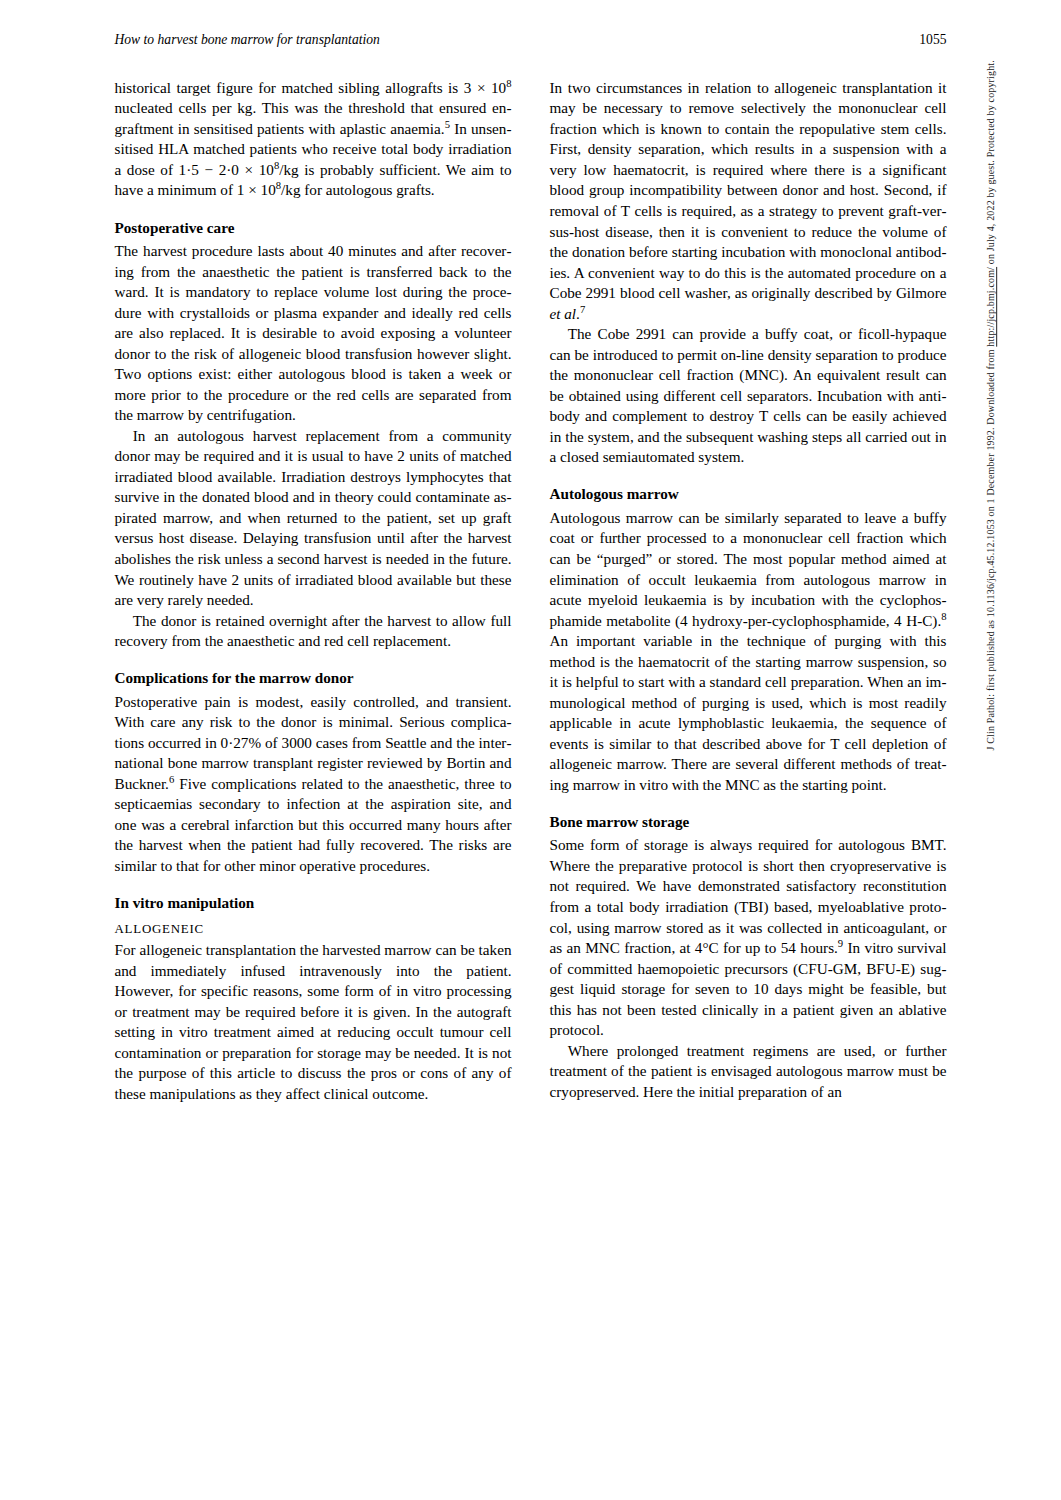How to harvest bone marrow for transplantation 1055
J Clin Pathol: first published as 10.1136/jcp.45.12.1053 on 1 December 1992. Downloaded from http://jcp.bmj.com/ on July 4, 2022 by guest. Protected by copyright.
historical target figure for matched sibling allografts is 3 × 108 nucleated cells per kg. This was the threshold that ensured engraftment in sensitised patients with aplastic anaemia.5 In unsensitised HLA matched patients who receive total body irradiation a dose of 1·5 − 2·0 × 108/kg is probably sufficient. We aim to have a minimum of 1 × 108/kg for autologous grafts.
Postoperative care
The harvest procedure lasts about 40 minutes and after recovering from the anaesthetic the patient is transferred back to the ward. It is mandatory to replace volume lost during the procedure with crystalloids or plasma expander and ideally red cells are also replaced. It is desirable to avoid exposing a volunteer donor to the risk of allogeneic blood transfusion however slight. Two options exist: either autologous blood is taken a week or more prior to the procedure or the red cells are separated from the marrow by centrifugation.
In an autologous harvest replacement from a community donor may be required and it is usual to have 2 units of matched irradiated blood available. Irradiation destroys lymphocytes that survive in the donated blood and in theory could contaminate aspirated marrow, and when returned to the patient, set up graft versus host disease. Delaying transfusion until after the harvest abolishes the risk unless a second harvest is needed in the future. We routinely have 2 units of irradiated blood available but these are very rarely needed.
The donor is retained overnight after the harvest to allow full recovery from the anaesthetic and red cell replacement.
Complications for the marrow donor
Postoperative pain is modest, easily controlled, and transient. With care any risk to the donor is minimal. Serious complications occurred in 0·27% of 3000 cases from Seattle and the international bone marrow transplant register reviewed by Bortin and Buckner.6 Five complications related to the anaesthetic, three to septicaemias secondary to infection at the aspiration site, and one was a cerebral infarction but this occurred many hours after the harvest when the patient had fully recovered. The risks are similar to that for other minor operative procedures.
In vitro manipulation
Allogeneic
For allogeneic transplantation the harvested marrow can be taken and immediately infused intravenously into the patient. However, for specific reasons, some form of in vitro processing or treatment may be required before it is given. In the autograft setting in vitro treatment aimed at reducing occult tumour cell contamination or preparation for storage may be needed. It is not the purpose of this article to discuss the pros or cons of any of these manipulations as they affect clinical outcome.
In two circumstances in relation to allogeneic transplantation it may be necessary to remove selectively the mononuclear cell fraction which is known to contain the repopulative stem cells. First, density separation, which results in a suspension with a very low haematocrit, is required where there is a significant blood group incompatibility between donor and host. Second, if removal of T cells is required, as a strategy to prevent graft-versus-host disease, then it is convenient to reduce the volume of the donation before starting incubation with monoclonal antibodies. A convenient way to do this is the automated procedure on a Cobe 2991 blood cell washer, as originally described by Gilmore et al.7
The Cobe 2991 can provide a buffy coat, or ficoll-hypaque can be introduced to permit on-line density separation to produce the mononuclear cell fraction (MNC). An equivalent result can be obtained using different cell separators. Incubation with antibody and complement to destroy T cells can be easily achieved in the system, and the subsequent washing steps all carried out in a closed semiautomated system.
Autologous marrow
Autologous marrow can be similarly separated to leave a buffy coat or further processed to a mononuclear cell fraction which can be “purged” or stored. The most popular method aimed at elimination of occult leukaemia from autologous marrow in acute myeloid leukaemia is by incubation with the cyclophosphamide metabolite (4 hydroxy-per-cyclophosphamide, 4 H-C).8 An important variable in the technique of purging with this method is the haematocrit of the starting marrow suspension, so it is helpful to start with a standard cell preparation. When an immunological method of purging is used, which is most readily applicable in acute lymphoblastic leukaemia, the sequence of events is similar to that described above for T cell depletion of allogeneic marrow. There are several different methods of treating marrow in vitro with the MNC as the starting point.
Bone marrow storage
Some form of storage is always required for autologous BMT. Where the preparative protocol is short then cryopreservative is not required. We have demonstrated satisfactory reconstitution from a total body irradiation (TBI) based, myeloablative protocol, using marrow stored as it was collected in anticoagulant, or as an MNC fraction, at 4°C for up to 54 hours.9 In vitro survival of committed haemopoietic precursors (CFU-GM, BFU-E) suggest liquid storage for seven to 10 days might be feasible, but this has not been tested clinically in a patient given an ablative protocol.
Where prolonged treatment regimens are used, or further treatment of the patient is envisaged autologous marrow must be cryopreserved. Here the initial preparation of an